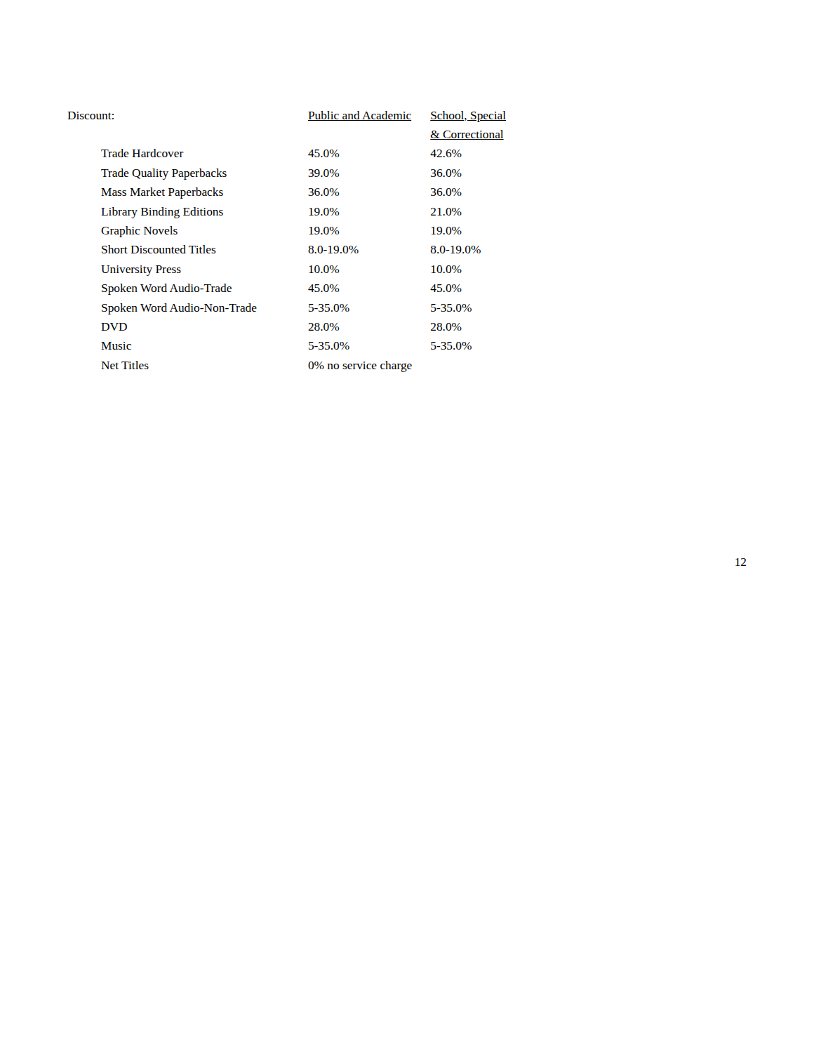| Discount: | Public and Academic | School, Special |
| | | & Correctional |
| Trade Hardcover | 45.0% | 42.6% |
| Trade Quality Paperbacks | 39.0% | 36.0% |
| Mass Market Paperbacks | 36.0% | 36.0% |
| Library Binding Editions | 19.0% | 21.0% |
| Graphic Novels | 19.0% | 19.0% |
| Short Discounted Titles | 8.0-19.0% | 8.0-19.0% |
| University Press | 10.0% | 10.0% |
| Spoken Word Audio-Trade | 45.0% | 45.0% |
| Spoken Word Audio-Non-Trade | 5-35.0% | 5-35.0% |
| DVD | 28.0% | 28.0% |
| Music | 5-35.0% | 5-35.0% |
| Net Titles | 0% no service charge |
12